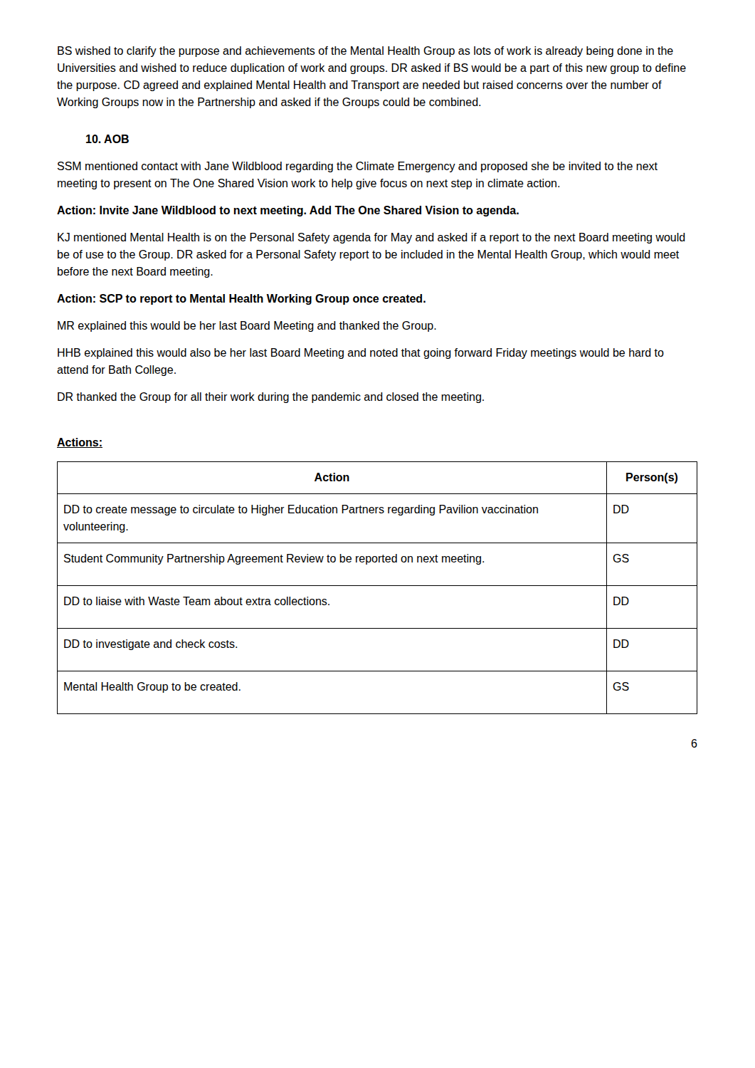BS wished to clarify the purpose and achievements of the Mental Health Group as lots of work is already being done in the Universities and wished to reduce duplication of work and groups. DR asked if BS would be a part of this new group to define the purpose. CD agreed and explained Mental Health and Transport are needed but raised concerns over the number of Working Groups now in the Partnership and asked if the Groups could be combined.
10. AOB
SSM mentioned contact with Jane Wildblood regarding the Climate Emergency and proposed she be invited to the next meeting to present on The One Shared Vision work to help give focus on next step in climate action.
Action: Invite Jane Wildblood to next meeting. Add The One Shared Vision to agenda.
KJ mentioned Mental Health is on the Personal Safety agenda for May and asked if a report to the next Board meeting would be of use to the Group. DR asked for a Personal Safety report to be included in the Mental Health Group, which would meet before the next Board meeting.
Action: SCP to report to Mental Health Working Group once created.
MR explained this would be her last Board Meeting and thanked the Group.
HHB explained this would also be her last Board Meeting and noted that going forward Friday meetings would be hard to attend for Bath College.
DR thanked the Group for all their work during the pandemic and closed the meeting.
Actions:
| Action | Person(s) |
| --- | --- |
| DD to create message to circulate to Higher Education Partners regarding Pavilion vaccination volunteering. | DD |
| Student Community Partnership Agreement Review to be reported on next meeting. | GS |
| DD to liaise with Waste Team about extra collections. | DD |
| DD to investigate and check costs. | DD |
| Mental Health Group to be created. | GS |
6